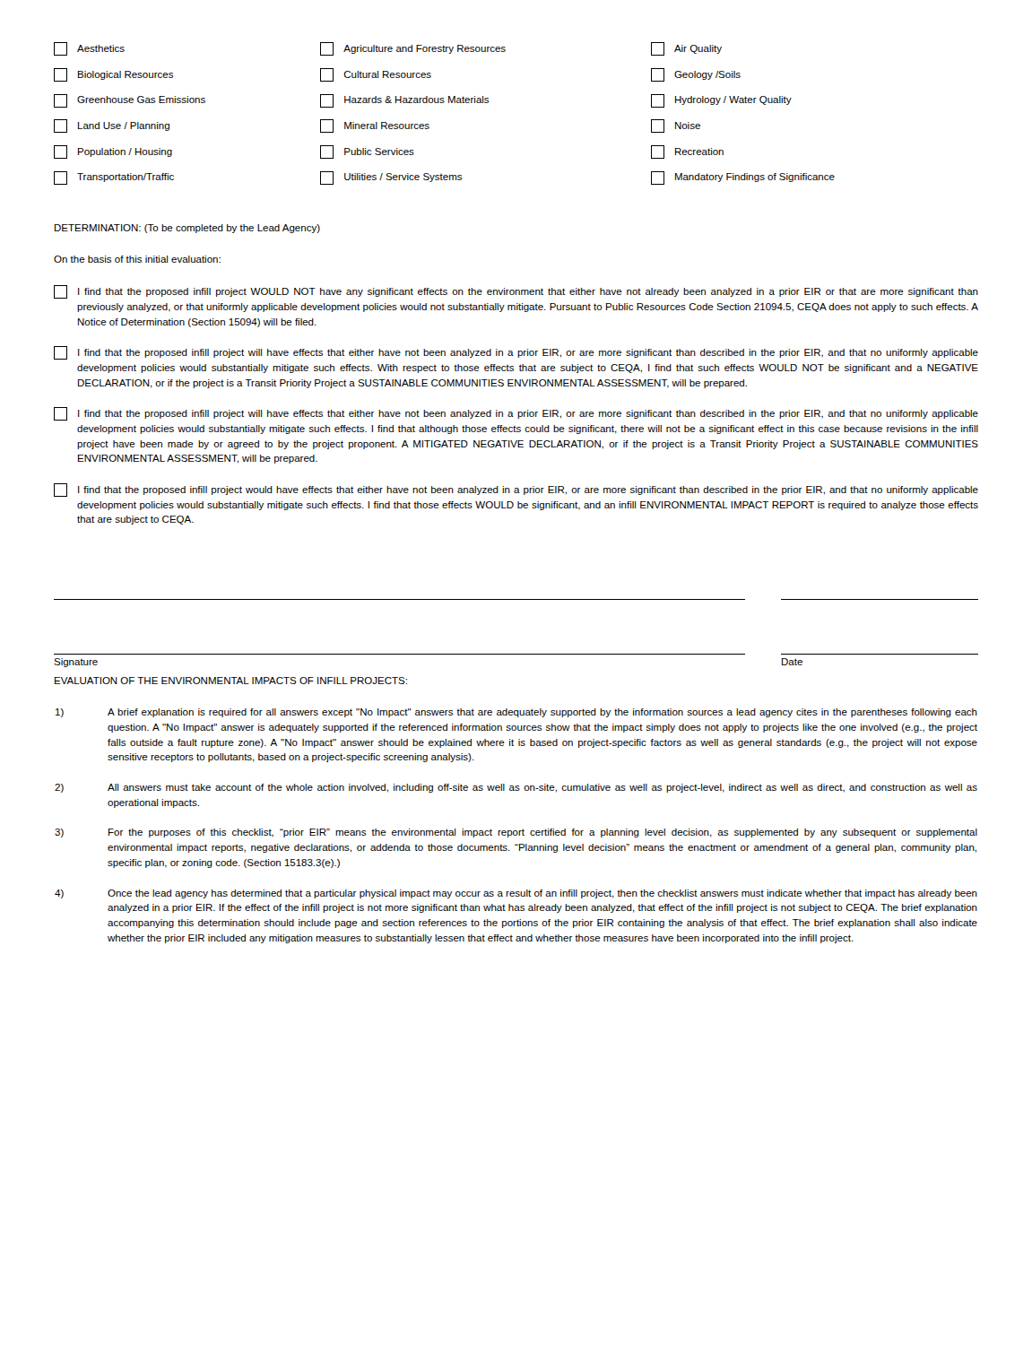| | Aesthetics | | Agriculture and Forestry Resources | | Air Quality |
| | Biological Resources | | Cultural Resources | | Geology /Soils |
| | Greenhouse Gas Emissions | | Hazards & Hazardous Materials | | Hydrology / Water Quality |
| | Land Use / Planning | | Mineral Resources | | Noise |
| | Population / Housing | | Public Services | | Recreation |
| | Transportation/Traffic | | Utilities / Service Systems | | Mandatory Findings of Significance |
DETERMINATION: (To be completed by the Lead Agency)
On the basis of this initial evaluation:
I find that the proposed infill project WOULD NOT have any significant effects on the environment that either have not already been analyzed in a prior EIR or that are more significant than previously analyzed, or that uniformly applicable development policies would not substantially mitigate. Pursuant to Public Resources Code Section 21094.5, CEQA does not apply to such effects. A Notice of Determination (Section 15094) will be filed.
I find that the proposed infill project will have effects that either have not been analyzed in a prior EIR, or are more significant than described in the prior EIR, and that no uniformly applicable development policies would substantially mitigate such effects. With respect to those effects that are subject to CEQA, I find that such effects WOULD NOT be significant and a NEGATIVE DECLARATION, or if the project is a Transit Priority Project a SUSTAINABLE COMMUNITIES ENVIRONMENTAL ASSESSMENT, will be prepared.
I find that the proposed infill project will have effects that either have not been analyzed in a prior EIR, or are more significant than described in the prior EIR, and that no uniformly applicable development policies would substantially mitigate such effects. I find that although those effects could be significant, there will not be a significant effect in this case because revisions in the infill project have been made by or agreed to by the project proponent. A MITIGATED NEGATIVE DECLARATION, or if the project is a Transit Priority Project a SUSTAINABLE COMMUNITIES ENVIRONMENTAL ASSESSMENT, will be prepared.
I find that the proposed infill project would have effects that either have not been analyzed in a prior EIR, or are more significant than described in the prior EIR, and that no uniformly applicable development policies would substantially mitigate such effects. I find that those effects WOULD be significant, and an infill ENVIRONMENTAL IMPACT REPORT is required to analyze those effects that are subject to CEQA.
| Signature | | Date |
EVALUATION OF THE ENVIRONMENTAL IMPACTS OF INFILL PROJECTS:
| 1) | A brief explanation is required for all answers except "No Impact" answers that are adequately supported by the information sources a lead agency cites in the parentheses following each question. A "No Impact" answer is adequately supported if the referenced information sources show that the impact simply does not apply to projects like the one involved (e.g., the project falls outside a fault rupture zone). A "No Impact" answer should be explained where it is based on project-specific factors as well as general standards (e.g., the project will not expose sensitive receptors to pollutants, based on a project-specific screening analysis). |
| 2) | All answers must take account of the whole action involved, including off-site as well as on-site, cumulative as well as project-level, indirect as well as direct, and construction as well as operational impacts. |
| 3) | For the purposes of this checklist, “prior EIR” means the environmental impact report certified for a planning level decision, as supplemented by any subsequent or supplemental environmental impact reports, negative declarations, or addenda to those documents. “Planning level decision” means the enactment or amendment of a general plan, community plan, specific plan, or zoning code. (Section 15183.3(e).) |
| 4) | Once the lead agency has determined that a particular physical impact may occur as a result of an infill project, then the checklist answers must indicate whether that impact has already been analyzed in a prior EIR. If the effect of the infill project is not more significant than what has already been analyzed, that effect of the infill project is not subject to CEQA. The brief explanation accompanying this determination should include page and section references to the portions of the prior EIR containing the analysis of that effect. The brief explanation shall also indicate whether the prior EIR included any mitigation measures to substantially lessen that effect and whether those measures have been incorporated into the infill project. |